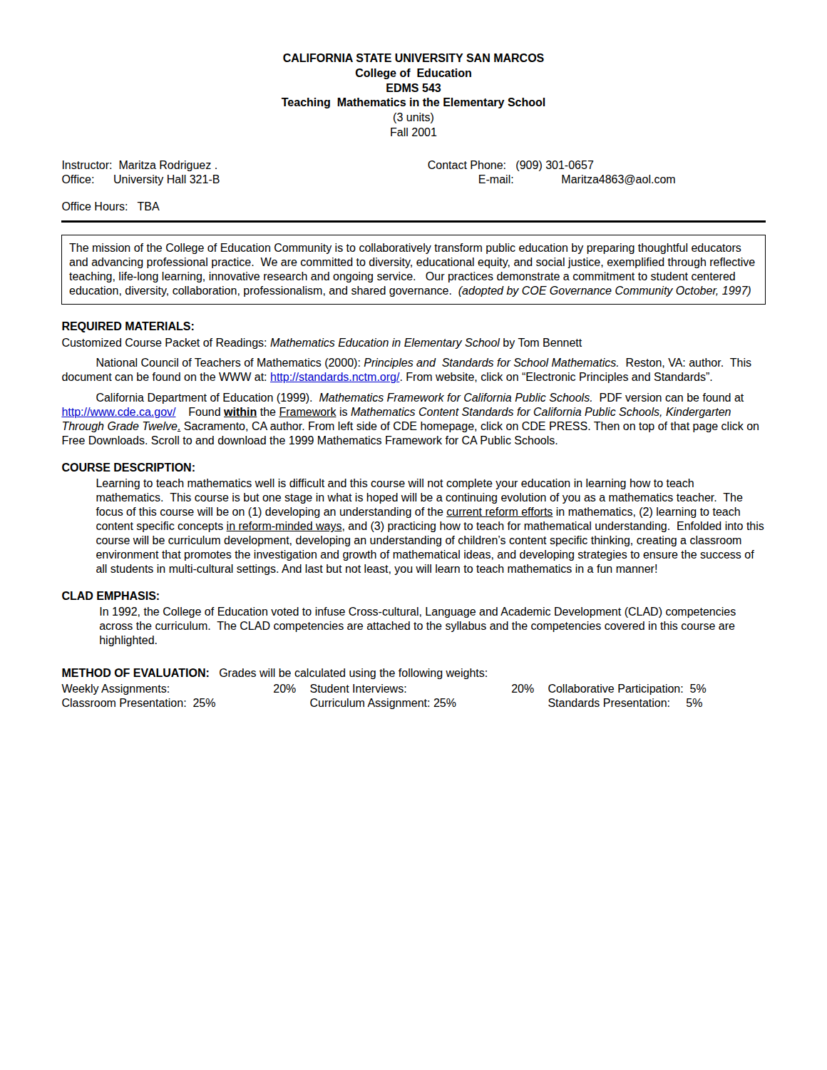CALIFORNIA STATE UNIVERSITY SAN MARCOS
College of Education
EDMS 543
Teaching Mathematics in the Elementary School
(3 units)
Fall 2001
| Instructor: Maritza Rodriguez . | Contact Phone: (909) 301-0657 |
| Office: University Hall 321-B | E-mail: Maritza4863@aol.com |
Office Hours: TBA
The mission of the College of Education Community is to collaboratively transform public education by preparing thoughtful educators and advancing professional practice. We are committed to diversity, educational equity, and social justice, exemplified through reflective teaching, life-long learning, innovative research and ongoing service. Our practices demonstrate a commitment to student centered education, diversity, collaboration, professionalism, and shared governance. (adopted by COE Governance Community October, 1997)
REQUIRED MATERIALS:
Customized Course Packet of Readings: Mathematics Education in Elementary School by Tom Bennett
National Council of Teachers of Mathematics (2000): Principles and Standards for School Mathematics. Reston, VA: author. This document can be found on the WWW at: http://standards.nctm.org/. From website, click on “Electronic Principles and Standards”.
California Department of Education (1999). Mathematics Framework for California Public Schools. PDF version can be found at http://www.cde.ca.gov/ Found within the Framework is Mathematics Content Standards for California Public Schools, Kindergarten Through Grade Twelve. Sacramento, CA author. From left side of CDE homepage, click on CDE PRESS. Then on top of that page click on Free Downloads. Scroll to and download the 1999 Mathematics Framework for CA Public Schools.
COURSE DESCRIPTION:
Learning to teach mathematics well is difficult and this course will not complete your education in learning how to teach mathematics. This course is but one stage in what is hoped will be a continuing evolution of you as a mathematics teacher. The focus of this course will be on (1) developing an understanding of the current reform efforts in mathematics, (2) learning to teach content specific concepts in reform-minded ways, and (3) practicing how to teach for mathematical understanding. Enfolded into this course will be curriculum development, developing an understanding of children’s content specific thinking, creating a classroom environment that promotes the investigation and growth of mathematical ideas, and developing strategies to ensure the success of all students in multi-cultural settings. And last but not least, you will learn to teach mathematics in a fun manner!
CLAD EMPHASIS:
In 1992, the College of Education voted to infuse Cross-cultural, Language and Academic Development (CLAD) competencies across the curriculum. The CLAD competencies are attached to the syllabus and the competencies covered in this course are highlighted.
METHOD OF EVALUATION: Grades will be calculated using the following weights:
| Weekly Assignments: | 20% | Student Interviews: | 20% | Collaborative Participation: 5% |
| Classroom Presentation: 25% | | Curriculum Assignment: 25% | | Standards Presentation: 5% |